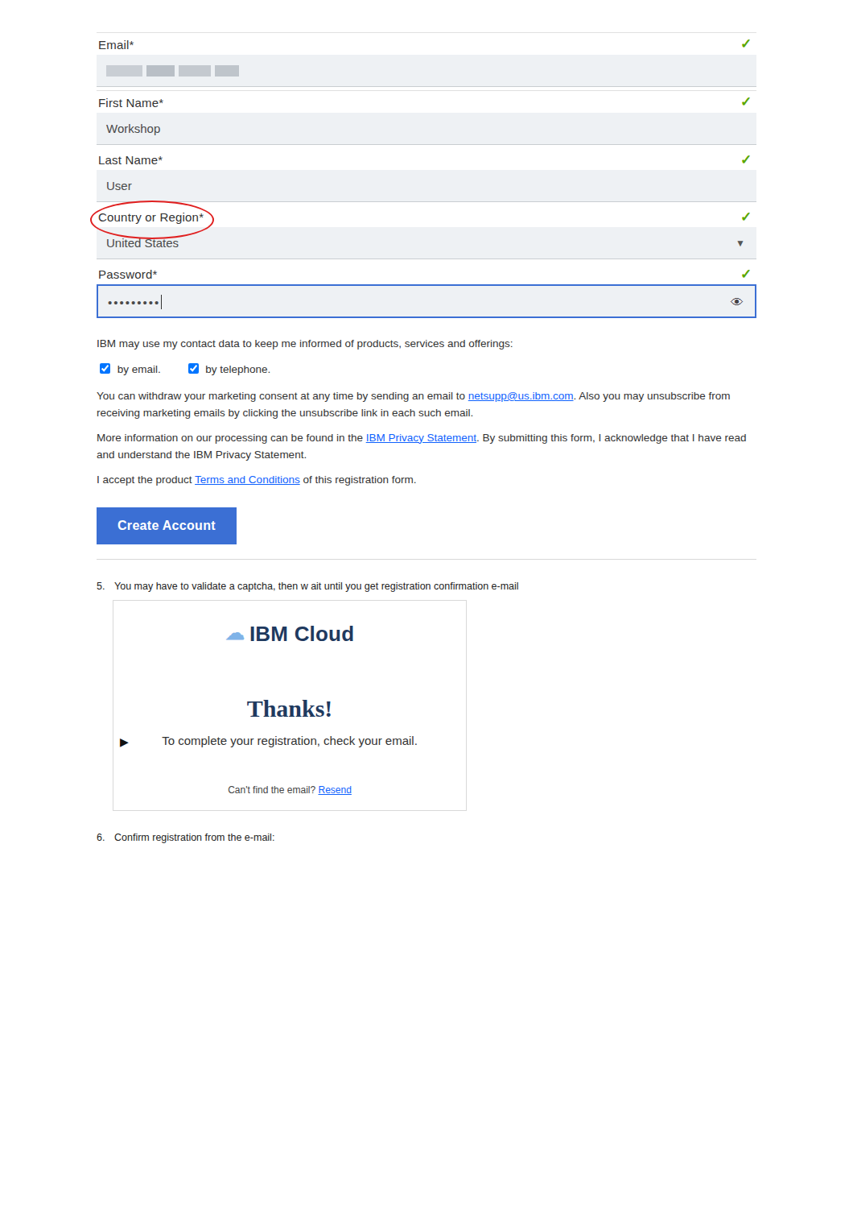Email*
✓
First Name*
✓
Workshop
Last Name*
✓
User
Country or Region*
✓
United States ▼
Password*
✓
••••••••• 👁
IBM may use my contact data to keep me informed of products, services and offerings:
by email. by telephone.
You can withdraw your marketing consent at any time by sending an email to netsupp@us.ibm.com. Also you may unsubscribe from receiving marketing emails by clicking the unsubscribe link in each such email.
More information on our processing can be found in the IBM Privacy Statement. By submitting this form, I acknowledge that I have read and understand the IBM Privacy Statement.
I accept the product Terms and Conditions of this registration form.
Create Account
5. You may have to validate a captcha, then w ait until you get registration confirmation e-mail
☁IBM Cloud
Thanks!
▶ To complete your registration, check your email.
Can't find the email? Resend
6. Confirm registration from the e-mail: